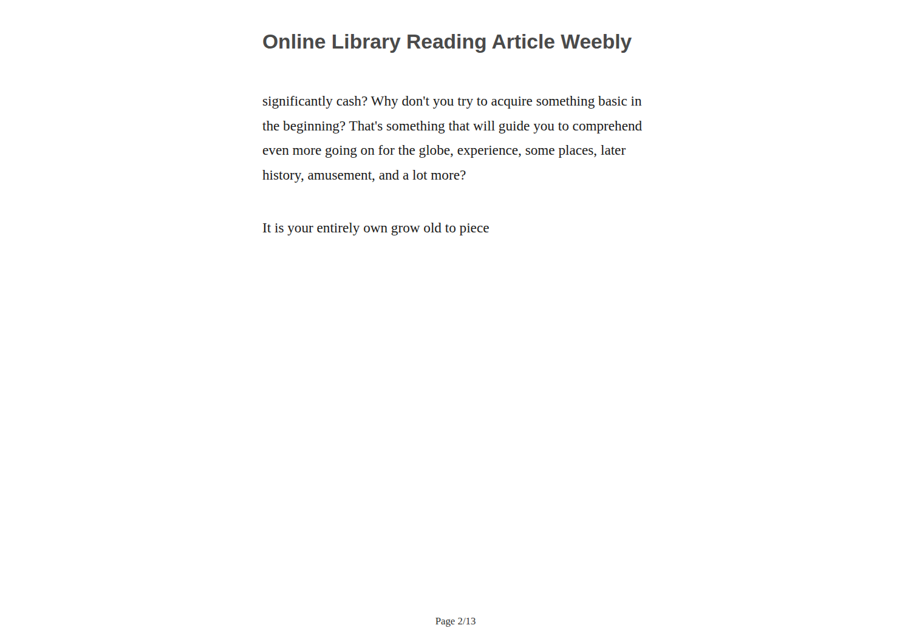Online Library Reading Article Weebly
significantly cash? Why don't you try to acquire something basic in the beginning? That's something that will guide you to comprehend even more going on for the globe, experience, some places, later history, amusement, and a lot more?
It is your entirely own grow old to piece
Page 2/13